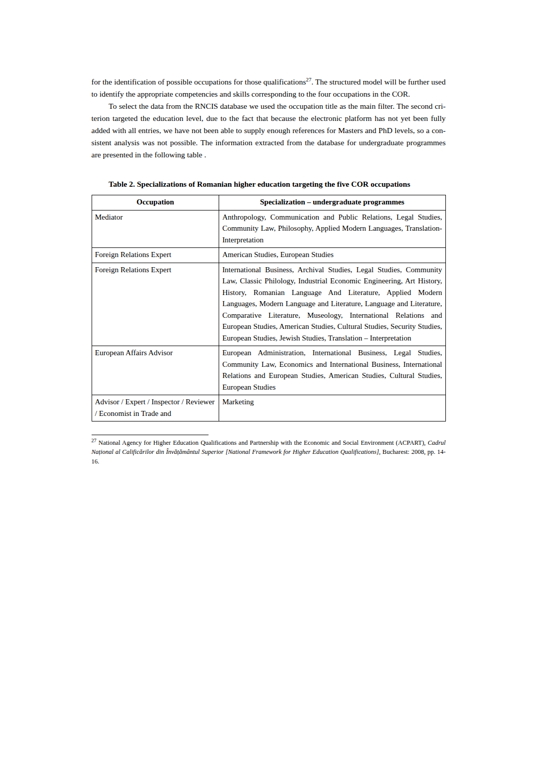for the identification of possible occupations for those qualifications27. The structured model will be further used to identify the appropriate competencies and skills corresponding to the four occupations in the COR.
To select the data from the RNCIS database we used the occupation title as the main filter. The second criterion targeted the education level, due to the fact that because the electronic platform has not yet been fully added with all entries, we have not been able to supply enough references for Masters and PhD levels, so a consistent analysis was not possible. The information extracted from the database for undergraduate programmes are presented in the following table .
Table 2. Specializations of Romanian higher education targeting the five COR occupations
| Occupation | Specialization – undergraduate programmes |
| --- | --- |
| Mediator | Anthropology, Communication and Public Relations, Legal Studies, Community Law, Philosophy, Applied Modern Languages, Translation-Interpretation |
| Foreign Relations Expert | American Studies, European Studies |
| Foreign Relations Expert | International Business, Archival Studies, Legal Studies, Community Law, Classic Philology, Industrial Economic Engineering, Art History, History, Romanian Language And Literature, Applied Modern Languages, Modern Language and Literature, Language and Literature, Comparative Literature, Museology, International Relations and European Studies, American Studies, Cultural Studies, Security Studies, European Studies, Jewish Studies, Translation – Interpretation |
| European Affairs Advisor | European Administration, International Business, Legal Studies, Community Law, Economics and International Business, International Relations and European Studies, American Studies, Cultural Studies, European Studies |
| Advisor / Expert / Inspector / Reviewer / Economist in Trade and | Marketing |
27 National Agency for Higher Education Qualifications and Partnership with the Economic and Social Environment (ACPART), Cadrul Național al Calificărilor din Învățământul Superior [National Framework for Higher Education Qualifications], Bucharest: 2008, pp. 14-16.